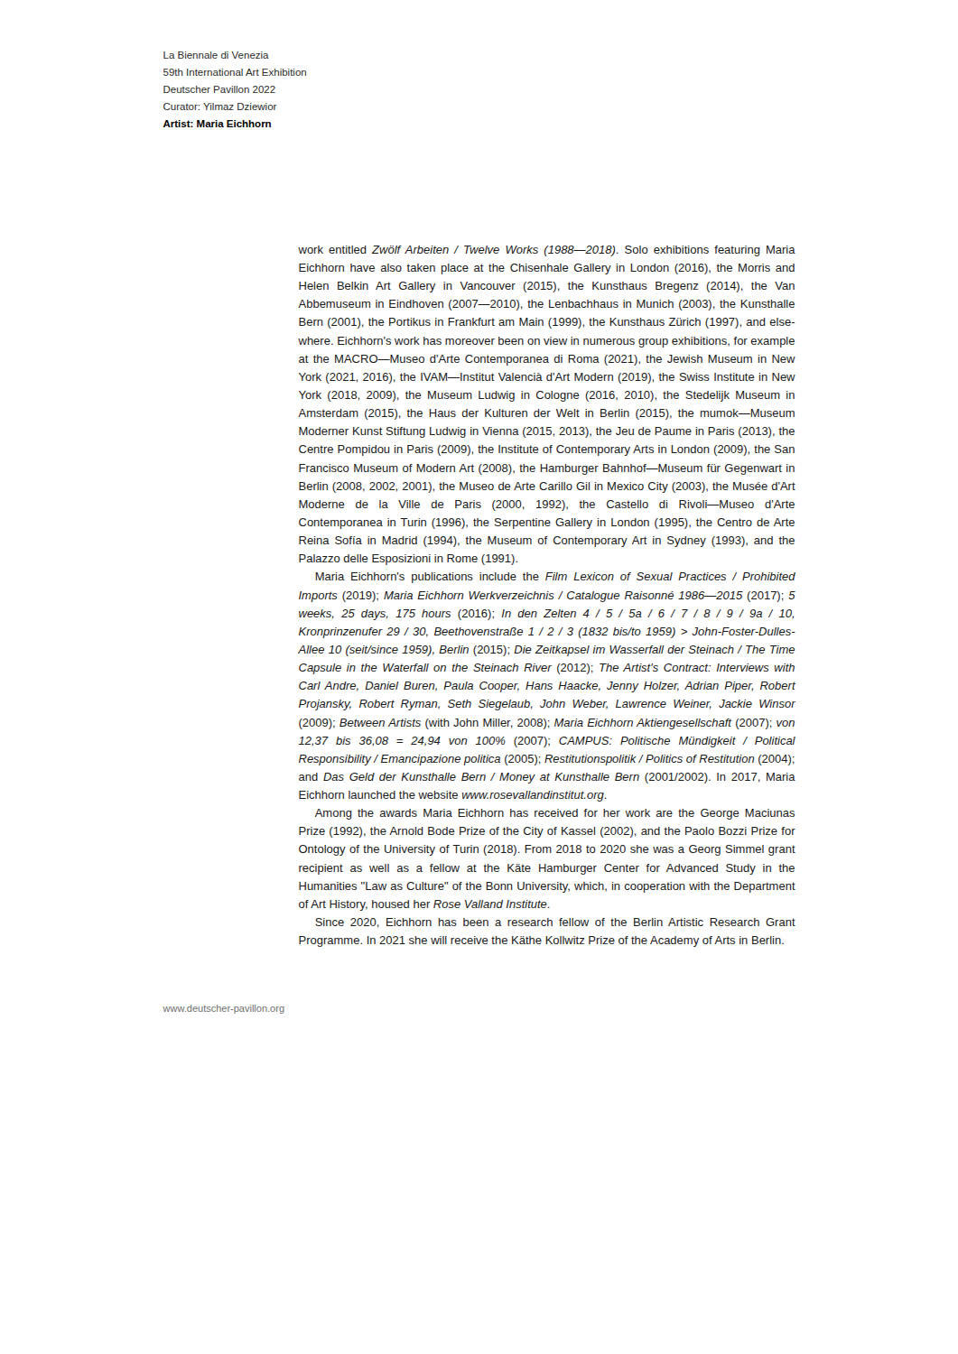La Biennale di Venezia
59th International Art Exhibition
Deutscher Pavillon 2022
Curator: Yilmaz Dziewior
Artist: Maria Eichhorn
work entitled Zwölf Arbeiten / Twelve Works (1988—2018). Solo exhibitions featuring Maria Eichhorn have also taken place at the Chisenhale Gallery in London (2016), the Morris and Helen Belkin Art Gallery in Vancouver (2015), the Kunsthaus Bregenz (2014), the Van Abbemuseum in Eindhoven (2007—2010), the Lenbachhaus in Munich (2003), the Kunsthalle Bern (2001), the Portikus in Frankfurt am Main (1999), the Kunsthaus Zürich (1997), and elsewhere. Eichhorn's work has moreover been on view in numerous group exhibitions, for example at the MACRO—Museo d'Arte Contemporanea di Roma (2021), the Jewish Museum in New York (2021, 2016), the IVAM—Institut Valencià d'Art Modern (2019), the Swiss Institute in New York (2018, 2009), the Museum Ludwig in Cologne (2016, 2010), the Stedelijk Museum in Amsterdam (2015), the Haus der Kulturen der Welt in Berlin (2015), the mumok—Museum Moderner Kunst Stiftung Ludwig in Vienna (2015, 2013), the Jeu de Paume in Paris (2013), the Centre Pompidou in Paris (2009), the Institute of Contemporary Arts in London (2009), the San Francisco Museum of Modern Art (2008), the Hamburger Bahnhof—Museum für Gegenwart in Berlin (2008, 2002, 2001), the Museo de Arte Carillo Gil in Mexico City (2003), the Musée d'Art Moderne de la Ville de Paris (2000, 1992), the Castello di Rivoli—Museo d'Arte Contemporanea in Turin (1996), the Serpentine Gallery in London (1995), the Centro de Arte Reina Sofía in Madrid (1994), the Museum of Contemporary Art in Sydney (1993), and the Palazzo delle Esposizioni in Rome (1991).
Maria Eichhorn's publications include the Film Lexicon of Sexual Practices / Prohibited Imports (2019); Maria Eichhorn Werkverzeichnis / Catalogue Raisonné 1986—2015 (2017); 5 weeks, 25 days, 175 hours (2016); In den Zelten 4 / 5 / 5a / 6 / 7 / 8 / 9 / 9a / 10, Kronprinzenufer 29 / 30, Beethovenstraße 1 / 2 / 3 (1832 bis/to 1959) > John-Foster-Dulles-Allee 10 (seit/since 1959), Berlin (2015); Die Zeitkapsel im Wasserfall der Steinach / The Time Capsule in the Waterfall on the Steinach River (2012); The Artist's Contract: Interviews with Carl Andre, Daniel Buren, Paula Cooper, Hans Haacke, Jenny Holzer, Adrian Piper, Robert Projansky, Robert Ryman, Seth Siegelaub, John Weber, Lawrence Weiner, Jackie Winsor (2009); Between Artists (with John Miller, 2008); Maria Eichhorn Aktiengesellschaft (2007); von 12,37 bis 36,08 = 24,94 von 100% (2007); CAMPUS: Politische Mündigkeit / Political Responsibility / Emancipazione politica (2005); Restitutionspolitik / Politics of Restitution (2004); and Das Geld der Kunsthalle Bern / Money at Kunsthalle Bern (2001/2002). In 2017, Maria Eichhorn launched the website www.rosevallandinstitut.org.
Among the awards Maria Eichhorn has received for her work are the George Maciunas Prize (1992), the Arnold Bode Prize of the City of Kassel (2002), and the Paolo Bozzi Prize for Ontology of the University of Turin (2018). From 2018 to 2020 she was a Georg Simmel grant recipient as well as a fellow at the Käte Hamburger Center for Advanced Study in the Humanities "Law as Culture" of the Bonn University, which, in cooperation with the Department of Art History, housed her Rose Valland Institute.
Since 2020, Eichhorn has been a research fellow of the Berlin Artistic Research Grant Programme. In 2021 she will receive the Käthe Kollwitz Prize of the Academy of Arts in Berlin.
www.deutscher-pavillon.org